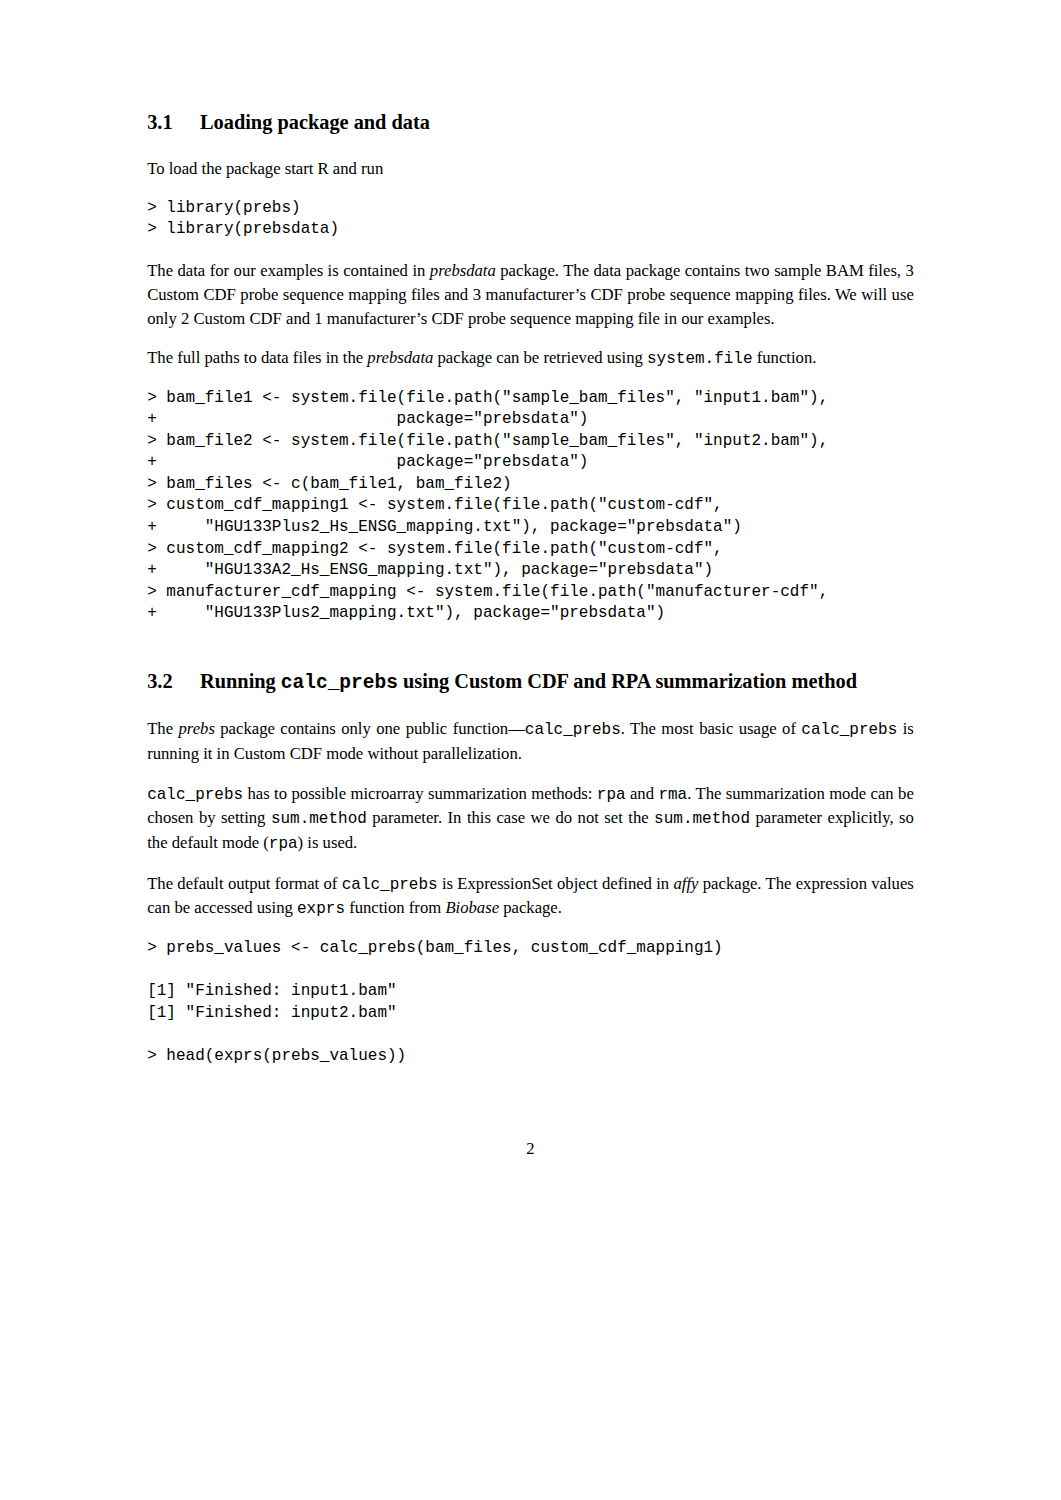3.1 Loading package and data
To load the package start R and run
> library(prebs)
> library(prebsdata)
The data for our examples is contained in prebsdata package. The data package contains two sample BAM files, 3 Custom CDF probe sequence mapping files and 3 manufacturer’s CDF probe sequence mapping files. We will use only 2 Custom CDF and 1 manufacturer’s CDF probe sequence mapping file in our examples.
The full paths to data files in the prebsdata package can be retrieved using system.file function.
> bam_file1 <- system.file(file.path("sample_bam_files", "input1.bam"),
+                         package="prebsdata")
> bam_file2 <- system.file(file.path("sample_bam_files", "input2.bam"),
+                         package="prebsdata")
> bam_files <- c(bam_file1, bam_file2)
> custom_cdf_mapping1 <- system.file(file.path("custom-cdf",
+     "HGU133Plus2_Hs_ENSG_mapping.txt"), package="prebsdata")
> custom_cdf_mapping2 <- system.file(file.path("custom-cdf",
+     "HGU133A2_Hs_ENSG_mapping.txt"), package="prebsdata")
> manufacturer_cdf_mapping <- system.file(file.path("manufacturer-cdf",
+     "HGU133Plus2_mapping.txt"), package="prebsdata")
3.2 Running calc_prebs using Custom CDF and RPA sum​marization method
The prebs package contains only one public function—calc_prebs. The most basic usage of calc_prebs is running it in Custom CDF mode without paral​lelization.
calc_prebs has to possible microarray summarization methods: rpa and rma. The summarization mode can be chosen by setting sum.method parameter. In this case we do not set the sum.method parameter explicitly, so the default mode (rpa) is used.
The default output format of calc_prebs is ExpressionSet object defined in affy package. The expression values can be accessed using exprs function from Biobase package.
> prebs_values <- calc_prebs(bam_files, custom_cdf_mapping1)

[1] "Finished: input1.bam"
[1] "Finished: input2.bam"

> head(exprs(prebs_values))
2